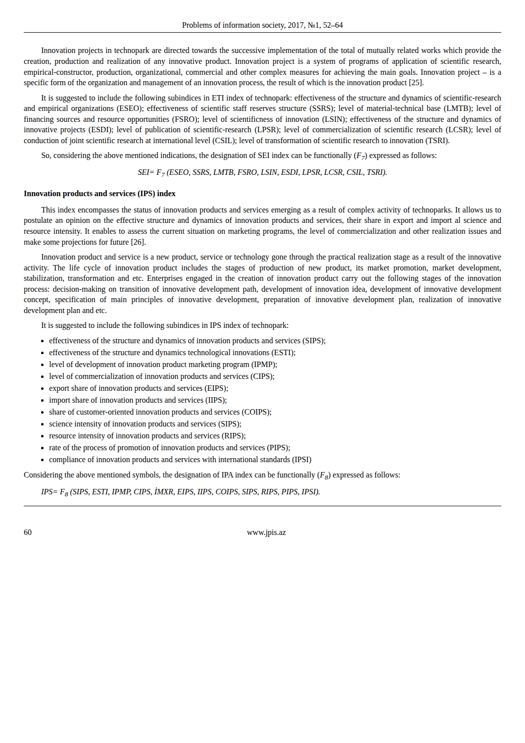Problems of information society, 2017, №1, 52–64
Innovation projects in technopark are directed towards the successive implementation of the total of mutually related works which provide the creation, production and realization of any innovative product. Innovation project is a system of programs of application of scientific research, empirical-constructor, production, organizational, commercial and other complex measures for achieving the main goals. Innovation project – is a specific form of the organization and management of an innovation process, the result of which is the innovation product [25].
It is suggested to include the following subindices in ETI index of technopark: effectiveness of the structure and dynamics of scientific-research and empirical organizations (ESEO); effectiveness of scientific staff reserves structure (SSRS); level of material-technical base (LMTB); level of financing sources and resource opportunities (FSRO); level of scientificness of innovation (LSIN); effectiveness of the structure and dynamics of innovative projects (ESDI); level of publication of scientific-research (LPSR); level of commercialization of scientific research (LCSR); level of conduction of joint scientific research at international level (CSIL); level of transformation of scientific research to innovation (TSRI).
So, considering the above mentioned indications, the designation of SEI index can be functionally (F7) expressed as follows:
SEI= F7 (ESEO, SSRS, LMTB, FSRO, LSIN, ESDI, LPSR, LCSR, CSIL, TSRI).
Innovation products and services (IPS) index
This index encompasses the status of innovation products and services emerging as a result of complex activity of technoparks. It allows us to postulate an opinion on the effective structure and dynamics of innovation products and services, their share in export and import al science and resource intensity. It enables to assess the current situation on marketing programs, the level of commercialization and other realization issues and make some projections for future [26].
Innovation product and service is a new product, service or technology gone through the practical realization stage as a result of the innovative activity. The life cycle of innovation product includes the stages of production of new product, its market promotion, market development, stabilization, transformation and etc. Enterprises engaged in the creation of innovation product carry out the following stages of the innovation process: decision-making on transition of innovative development path, development of innovation idea, development of innovative development concept, specification of main principles of innovative development, preparation of innovative development plan, realization of innovative development plan and etc.
It is suggested to include the following subindices in IPS index of technopark:
effectiveness of the structure and dynamics of innovation products and services (SIPS);
effectiveness of the structure and dynamics technological innovations (ESTI);
level of development of innovation product marketing program (IPMP);
level of commercialization of innovation products and services (CIPS);
export share of innovation products and services (EIPS);
import share of innovation products and services (IIPS);
share of customer-oriented innovation products and services (COIPS);
science intensity of innovation products and services (SIPS);
resource intensity of innovation products and services (RIPS);
rate of the process of promotion of innovation products and services (PIPS);
compliance of innovation products and services with international standards (IPSI)
Considering the above mentioned symbols, the designation of IPA index can be functionally (F8) expressed as follows:
IPS= F8 (SIPS, ESTI, IPMP, CIPS, İMXR, EIPS, IIPS, COIPS, SIPS, RIPS, PIPS, IPSI).
60 www.jpis.az